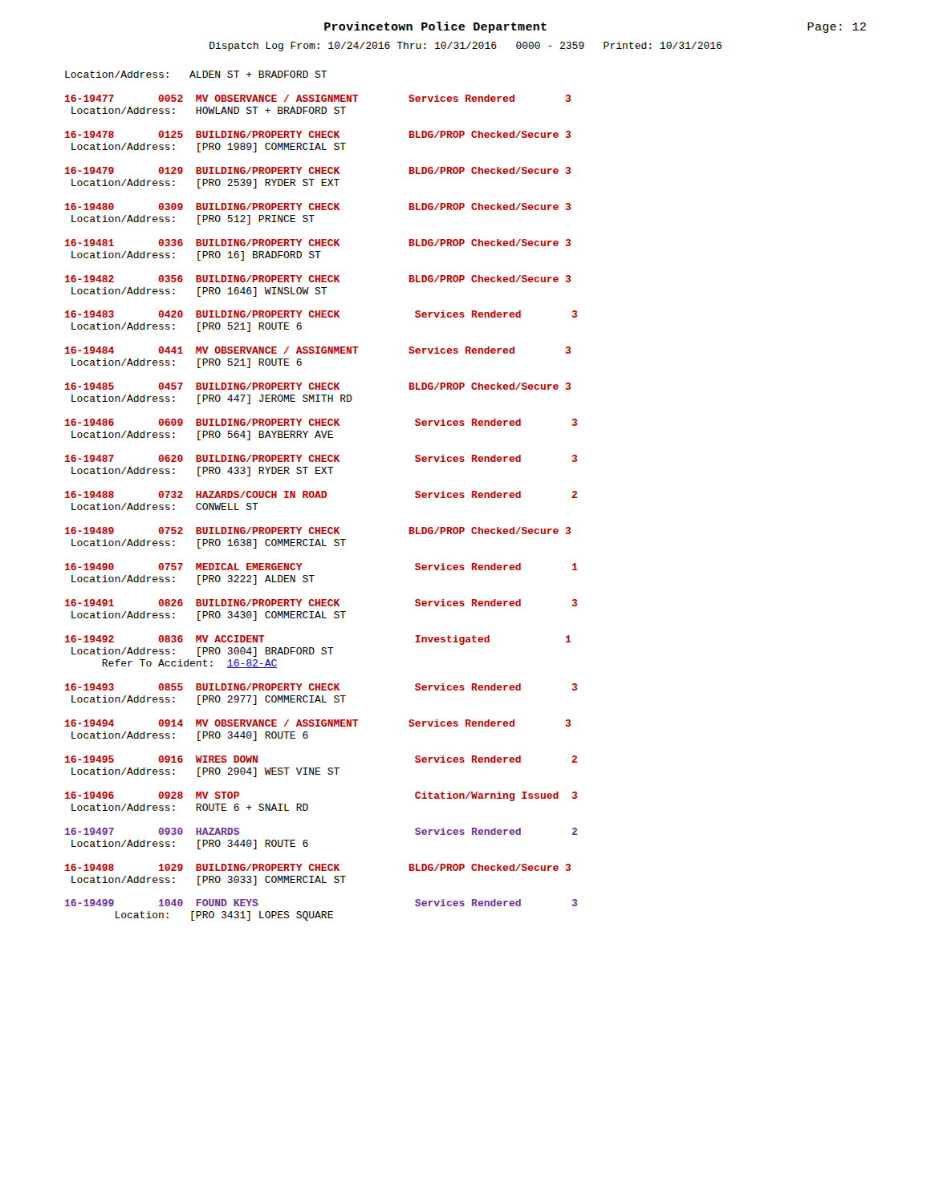Provincetown Police DepartmentPage: 12
Dispatch Log From: 10/24/2016 Thru: 10/31/2016 0000 - 2359 Printed: 10/31/2016
Location/Address: ALDEN ST + BRADFORD ST
16-19477 0052 MV OBSERVANCE / ASSIGNMENT Services Rendered 3
Location/Address: HOWLAND ST + BRADFORD ST
16-19478 0125 BUILDING/PROPERTY CHECK BLDG/PROP Checked/Secure 3
Location/Address: [PRO 1989] COMMERCIAL ST
16-19479 0129 BUILDING/PROPERTY CHECK BLDG/PROP Checked/Secure 3
Location/Address: [PRO 2539] RYDER ST EXT
16-19480 0309 BUILDING/PROPERTY CHECK BLDG/PROP Checked/Secure 3
Location/Address: [PRO 512] PRINCE ST
16-19481 0336 BUILDING/PROPERTY CHECK BLDG/PROP Checked/Secure 3
Location/Address: [PRO 16] BRADFORD ST
16-19482 0356 BUILDING/PROPERTY CHECK BLDG/PROP Checked/Secure 3
Location/Address: [PRO 1646] WINSLOW ST
16-19483 0420 BUILDING/PROPERTY CHECK Services Rendered 3
Location/Address: [PRO 521] ROUTE 6
16-19484 0441 MV OBSERVANCE / ASSIGNMENT Services Rendered 3
Location/Address: [PRO 521] ROUTE 6
16-19485 0457 BUILDING/PROPERTY CHECK BLDG/PROP Checked/Secure 3
Location/Address: [PRO 447] JEROME SMITH RD
16-19486 0609 BUILDING/PROPERTY CHECK Services Rendered 3
Location/Address: [PRO 564] BAYBERRY AVE
16-19487 0620 BUILDING/PROPERTY CHECK Services Rendered 3
Location/Address: [PRO 433] RYDER ST EXT
16-19488 0732 HAZARDS/COUCH IN ROAD Services Rendered 2
Location/Address: CONWELL ST
16-19489 0752 BUILDING/PROPERTY CHECK BLDG/PROP Checked/Secure 3
Location/Address: [PRO 1638] COMMERCIAL ST
16-19490 0757 MEDICAL EMERGENCY Services Rendered 1
Location/Address: [PRO 3222] ALDEN ST
16-19491 0826 BUILDING/PROPERTY CHECK Services Rendered 3
Location/Address: [PRO 3430] COMMERCIAL ST
16-19492 0836 MV ACCIDENT Investigated 1
Location/Address: [PRO 3004] BRADFORD ST Refer To Accident: 16-82-AC
16-19493 0855 BUILDING/PROPERTY CHECK Services Rendered 3
Location/Address: [PRO 2977] COMMERCIAL ST
16-19494 0914 MV OBSERVANCE / ASSIGNMENT Services Rendered 3
Location/Address: [PRO 3440] ROUTE 6
16-19495 0916 WIRES DOWN Services Rendered 2
Location/Address: [PRO 2904] WEST VINE ST
16-19496 0928 MV STOP Citation/Warning Issued 3
Location/Address: ROUTE 6 + SNAIL RD
16-19497 0930 HAZARDS Services Rendered 2
Location/Address: [PRO 3440] ROUTE 6
16-19498 1029 BUILDING/PROPERTY CHECK BLDG/PROP Checked/Secure 3
Location/Address: [PRO 3033] COMMERCIAL ST
16-19499 1040 FOUND KEYS Services Rendered 3
Location: [PRO 3431] LOPES SQUARE